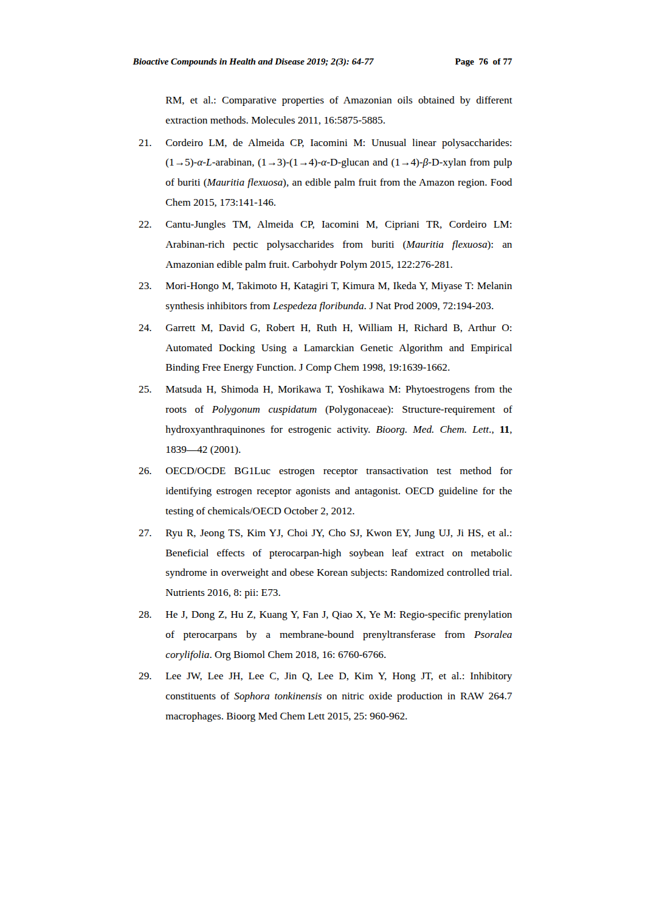Bioactive Compounds in Health and Disease 2019; 2(3): 64-77 Page 76 of 77
RM, et al.: Comparative properties of Amazonian oils obtained by different extraction methods. Molecules 2011, 16:5875-5885.
Cordeiro LM, de Almeida CP, Iacomini M: Unusual linear polysaccharides: (1→5)-α-L-arabinan, (1→3)-(1→4)-α-D-glucan and (1→4)-β-D-xylan from pulp of buriti (Mauritia flexuosa), an edible palm fruit from the Amazon region. Food Chem 2015, 173:141-146.
Cantu-Jungles TM, Almeida CP, Iacomini M, Cipriani TR, Cordeiro LM: Arabinan-rich pectic polysaccharides from buriti (Mauritia flexuosa): an Amazonian edible palm fruit. Carbohydr Polym 2015, 122:276-281.
Mori-Hongo M, Takimoto H, Katagiri T, Kimura M, Ikeda Y, Miyase T: Melanin synthesis inhibitors from Lespedeza floribunda. J Nat Prod 2009, 72:194-203.
Garrett M, David G, Robert H, Ruth H, William H, Richard B, Arthur O: Automated Docking Using a Lamarckian Genetic Algorithm and Empirical Binding Free Energy Function. J Comp Chem 1998, 19:1639-1662.
Matsuda H, Shimoda H, Morikawa T, Yoshikawa M: Phytoestrogens from the roots of Polygonum cuspidatum (Polygonaceae): Structure-requirement of hydroxyanthraquinones for estrogenic activity. Bioorg. Med. Chem. Lett., 11, 1839—42 (2001).
OECD/OCDE BG1Luc estrogen receptor transactivation test method for identifying estrogen receptor agonists and antagonist. OECD guideline for the testing of chemicals/OECD October 2, 2012.
Ryu R, Jeong TS, Kim YJ, Choi JY, Cho SJ, Kwon EY, Jung UJ, Ji HS, et al.: Beneficial effects of pterocarpan-high soybean leaf extract on metabolic syndrome in overweight and obese Korean subjects: Randomized controlled trial. Nutrients 2016, 8: pii: E73.
He J, Dong Z, Hu Z, Kuang Y, Fan J, Qiao X, Ye M: Regio-specific prenylation of pterocarpans by a membrane-bound prenyltransferase from Psoralea corylifolia. Org Biomol Chem 2018, 16: 6760-6766.
Lee JW, Lee JH, Lee C, Jin Q, Lee D, Kim Y, Hong JT, et al.: Inhibitory constituents of Sophora tonkinensis on nitric oxide production in RAW 264.7 macrophages. Bioorg Med Chem Lett 2015, 25: 960-962.